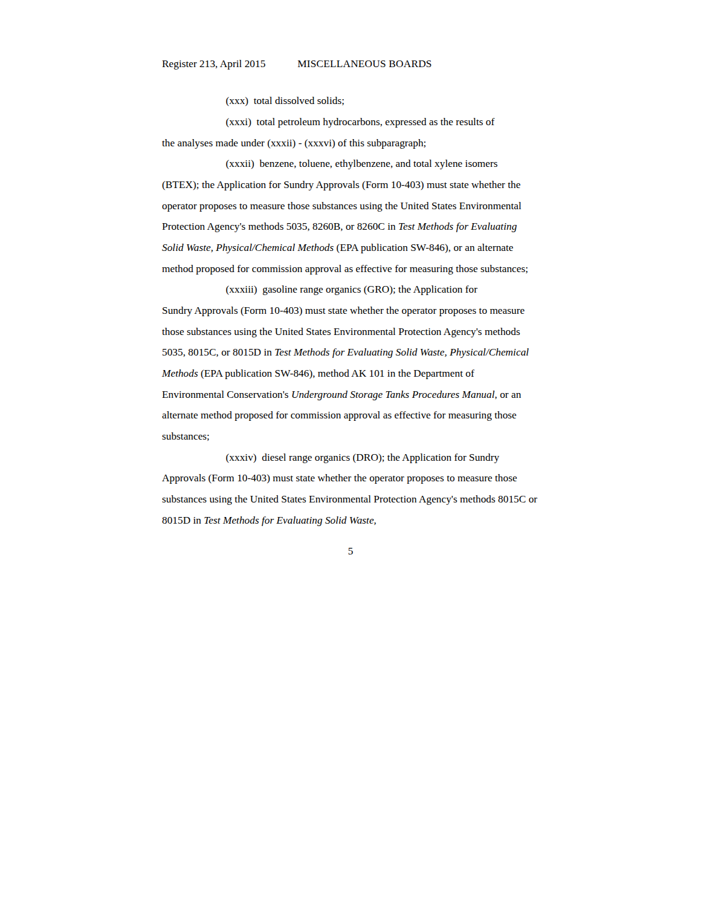Register 213, April 2015 MISCELLANEOUS BOARDS
(xxx) total dissolved solids;
(xxxi) total petroleum hydrocarbons, expressed as the results of
the analyses made under (xxxii) - (xxxvi) of this subparagraph;
(xxxii) benzene, toluene, ethylbenzene, and total xylene isomers
(BTEX); the Application for Sundry Approvals (Form 10-403) must state whether the operator proposes to measure those substances using the United States Environmental Protection Agency's methods 5035, 8260B, or 8260C in Test Methods for Evaluating Solid Waste, Physical/Chemical Methods (EPA publication SW-846), or an alternate method proposed for commission approval as effective for measuring those substances;
(xxxiii) gasoline range organics (GRO); the Application for
Sundry Approvals (Form 10-403) must state whether the operator proposes to measure those substances using the United States Environmental Protection Agency's methods 5035, 8015C, or 8015D in Test Methods for Evaluating Solid Waste, Physical/Chemical Methods (EPA publication SW-846), method AK 101 in the Department of Environmental Conservation's Underground Storage Tanks Procedures Manual, or an alternate method proposed for commission approval as effective for measuring those substances;
(xxxiv) diesel range organics (DRO); the Application for Sundry
Approvals (Form 10-403) must state whether the operator proposes to measure those substances using the United States Environmental Protection Agency's methods 8015C or 8015D in Test Methods for Evaluating Solid Waste,
5